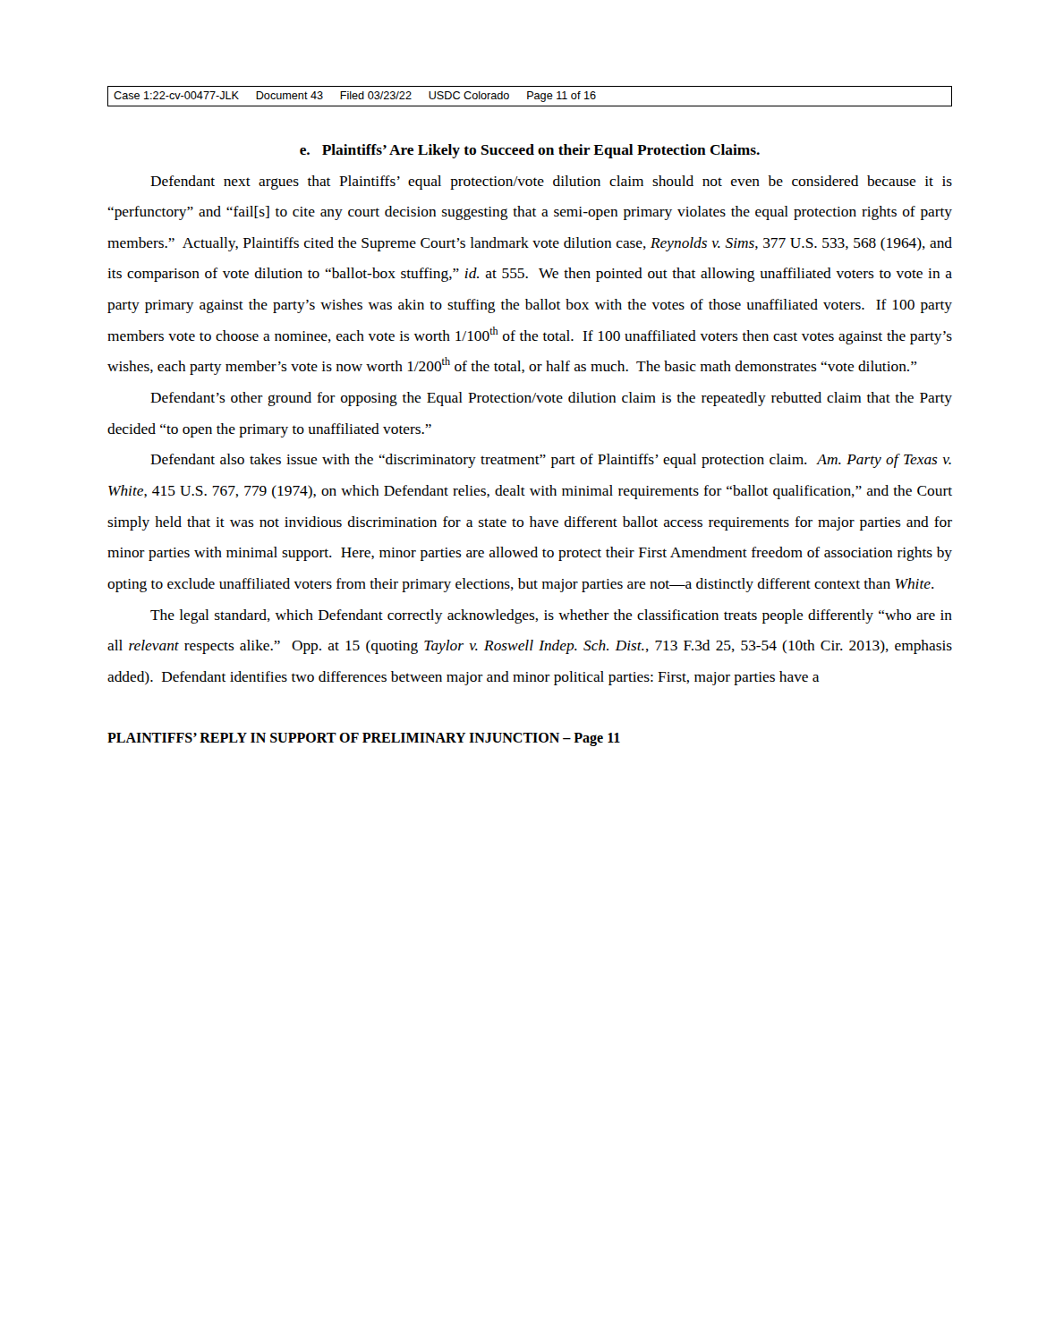Case 1:22-cv-00477-JLK Document 43 Filed 03/23/22 USDC Colorado Page 11 of 16
e. Plaintiffs’ Are Likely to Succeed on their Equal Protection Claims.
Defendant next argues that Plaintiffs’ equal protection/vote dilution claim should not even be considered because it is “perfunctory” and “fail[s] to cite any court decision suggesting that a semi-open primary violates the equal protection rights of party members.” Actually, Plaintiffs cited the Supreme Court’s landmark vote dilution case, Reynolds v. Sims, 377 U.S. 533, 568 (1964), and its comparison of vote dilution to “ballot-box stuffing,” id. at 555. We then pointed out that allowing unaffiliated voters to vote in a party primary against the party’s wishes was akin to stuffing the ballot box with the votes of those unaffiliated voters. If 100 party members vote to choose a nominee, each vote is worth 1/100th of the total. If 100 unaffiliated voters then cast votes against the party’s wishes, each party member’s vote is now worth 1/200th of the total, or half as much. The basic math demonstrates “vote dilution.”
Defendant’s other ground for opposing the Equal Protection/vote dilution claim is the repeatedly rebutted claim that the Party decided “to open the primary to unaffiliated voters.”
Defendant also takes issue with the “discriminatory treatment” part of Plaintiffs’ equal protection claim. Am. Party of Texas v. White, 415 U.S. 767, 779 (1974), on which Defendant relies, dealt with minimal requirements for “ballot qualification,” and the Court simply held that it was not invidious discrimination for a state to have different ballot access requirements for major parties and for minor parties with minimal support. Here, minor parties are allowed to protect their First Amendment freedom of association rights by opting to exclude unaffiliated voters from their primary elections, but major parties are not—a distinctly different context than White.
The legal standard, which Defendant correctly acknowledges, is whether the classification treats people differently “who are in all relevant respects alike.” Opp. at 15 (quoting Taylor v. Roswell Indep. Sch. Dist., 713 F.3d 25, 53-54 (10th Cir. 2013), emphasis added). Defendant identifies two differences between major and minor political parties: First, major parties have a
PLAINTIFFS’ REPLY IN SUPPORT OF PRELIMINARY INJUNCTION – Page 11